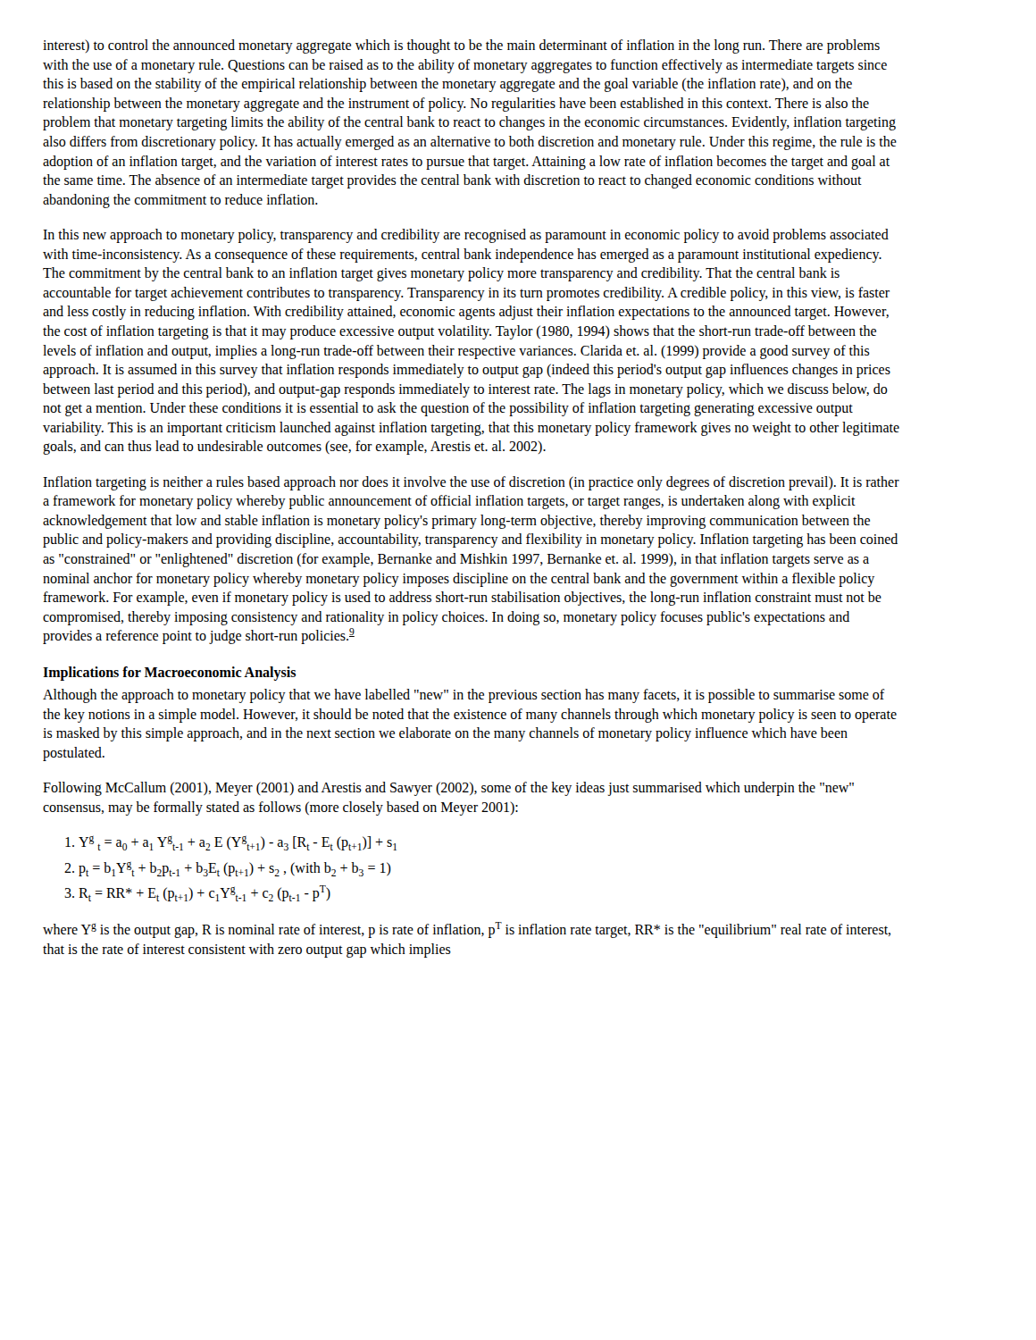interest) to control the announced monetary aggregate which is thought to be the main determinant of inflation in the long run. There are problems with the use of a monetary rule. Questions can be raised as to the ability of monetary aggregates to function effectively as intermediate targets since this is based on the stability of the empirical relationship between the monetary aggregate and the goal variable (the inflation rate), and on the relationship between the monetary aggregate and the instrument of policy. No regularities have been established in this context. There is also the problem that monetary targeting limits the ability of the central bank to react to changes in the economic circumstances. Evidently, inflation targeting also differs from discretionary policy. It has actually emerged as an alternative to both discretion and monetary rule. Under this regime, the rule is the adoption of an inflation target, and the variation of interest rates to pursue that target. Attaining a low rate of inflation becomes the target and goal at the same time. The absence of an intermediate target provides the central bank with discretion to react to changed economic conditions without abandoning the commitment to reduce inflation.
In this new approach to monetary policy, transparency and credibility are recognised as paramount in economic policy to avoid problems associated with time-inconsistency. As a consequence of these requirements, central bank independence has emerged as a paramount institutional expediency. The commitment by the central bank to an inflation target gives monetary policy more transparency and credibility. That the central bank is accountable for target achievement contributes to transparency. Transparency in its turn promotes credibility. A credible policy, in this view, is faster and less costly in reducing inflation. With credibility attained, economic agents adjust their inflation expectations to the announced target. However, the cost of inflation targeting is that it may produce excessive output volatility. Taylor (1980, 1994) shows that the short-run trade-off between the levels of inflation and output, implies a long-run trade-off between their respective variances. Clarida et. al. (1999) provide a good survey of this approach. It is assumed in this survey that inflation responds immediately to output gap (indeed this period's output gap influences changes in prices between last period and this period), and output-gap responds immediately to interest rate. The lags in monetary policy, which we discuss below, do not get a mention. Under these conditions it is essential to ask the question of the possibility of inflation targeting generating excessive output variability. This is an important criticism launched against inflation targeting, that this monetary policy framework gives no weight to other legitimate goals, and can thus lead to undesirable outcomes (see, for example, Arestis et. al. 2002).
Inflation targeting is neither a rules based approach nor does it involve the use of discretion (in practice only degrees of discretion prevail). It is rather a framework for monetary policy whereby public announcement of official inflation targets, or target ranges, is undertaken along with explicit acknowledgement that low and stable inflation is monetary policy's primary long-term objective, thereby improving communication between the public and policy-makers and providing discipline, accountability, transparency and flexibility in monetary policy. Inflation targeting has been coined as "constrained" or "enlightened" discretion (for example, Bernanke and Mishkin 1997, Bernanke et. al. 1999), in that inflation targets serve as a nominal anchor for monetary policy whereby monetary policy imposes discipline on the central bank and the government within a flexible policy framework. For example, even if monetary policy is used to address short-run stabilisation objectives, the long-run inflation constraint must not be compromised, thereby imposing consistency and rationality in policy choices. In doing so, monetary policy focuses public's expectations and provides a reference point to judge short-run policies.9
Implications for Macroeconomic Analysis
Although the approach to monetary policy that we have labelled "new" in the previous section has many facets, it is possible to summarise some of the key notions in a simple model. However, it should be noted that the existence of many channels through which monetary policy is seen to operate is masked by this simple approach, and in the next section we elaborate on the many channels of monetary policy influence which have been postulated.
Following McCallum (2001), Meyer (2001) and Arestis and Sawyer (2002), some of the key ideas just summarised which underpin the "new" consensus, may be formally stated as follows (more closely based on Meyer 2001):
Yg t = a0 + a1 Ygt-1 + a2 E (Ygt+1) - a3 [Rt - Et (pt+1)] + s1
pt = b1Ygt + b2pt-1 + b3Et (pt+1) + s2 , (with b2 + b3 = 1)
Rt = RR* + Et (pt+1) + c1Ygt-1 + c2 (pt-1 - pT)
where Yg is the output gap, R is nominal rate of interest, p is rate of inflation, pT is inflation rate target, RR* is the "equilibrium" real rate of interest, that is the rate of interest consistent with zero output gap which implies